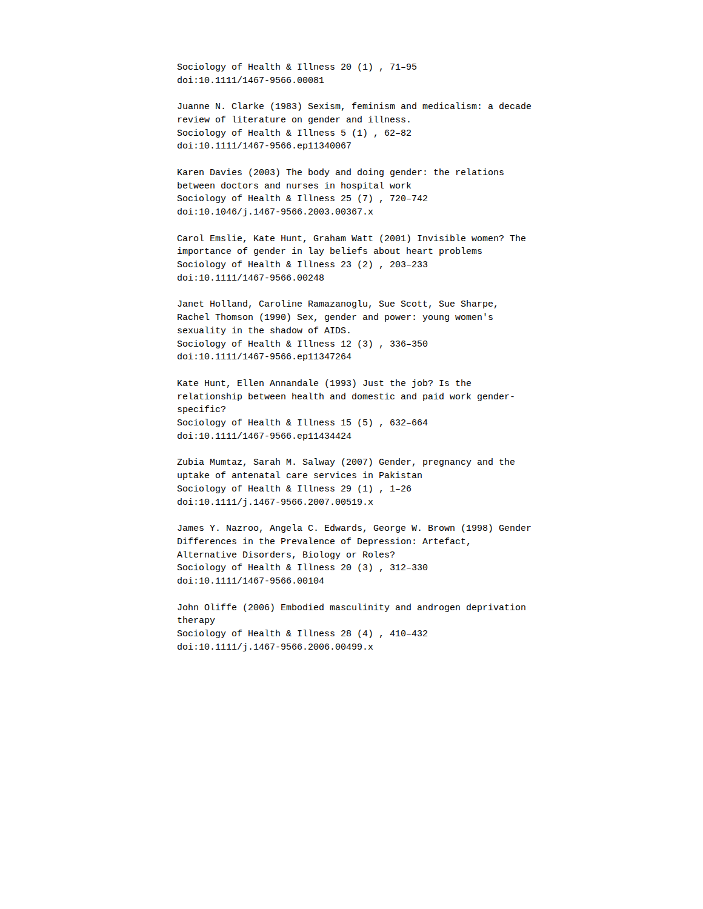Sociology of Health & Illness 20 (1) , 71–95 doi:10.1111/1467-9566.00081
Juanne N. Clarke (1983) Sexism, feminism and medicalism: a decade review of literature on gender and illness. Sociology of Health & Illness 5 (1) , 62–82 doi:10.1111/1467-9566.ep11340067
Karen Davies (2003) The body and doing gender: the relations between doctors and nurses in hospital work Sociology of Health & Illness 25 (7) , 720–742 doi:10.1046/j.1467-9566.2003.00367.x
Carol Emslie, Kate Hunt, Graham Watt (2001) Invisible women? The importance of gender in lay beliefs about heart problems Sociology of Health & Illness 23 (2) , 203–233 doi:10.1111/1467-9566.00248
Janet Holland, Caroline Ramazanoglu, Sue Scott, Sue Sharpe, Rachel Thomson (1990) Sex, gender and power: young women's sexuality in the shadow of AIDS. Sociology of Health & Illness 12 (3) , 336–350 doi:10.1111/1467-9566.ep11347264
Kate Hunt, Ellen Annandale (1993) Just the job? Is the relationship between health and domestic and paid work gender-specific? Sociology of Health & Illness 15 (5) , 632–664 doi:10.1111/1467-9566.ep11434424
Zubia Mumtaz, Sarah M. Salway (2007) Gender, pregnancy and the uptake of antenatal care services in Pakistan Sociology of Health & Illness 29 (1) , 1–26 doi:10.1111/j.1467-9566.2007.00519.x
James Y. Nazroo, Angela C. Edwards, George W. Brown (1998) Gender Differences in the Prevalence of Depression: Artefact, Alternative Disorders, Biology or Roles? Sociology of Health & Illness 20 (3) , 312–330 doi:10.1111/1467-9566.00104
John Oliffe (2006) Embodied masculinity and androgen deprivation therapy Sociology of Health & Illness 28 (4) , 410–432 doi:10.1111/j.1467-9566.2006.00499.x